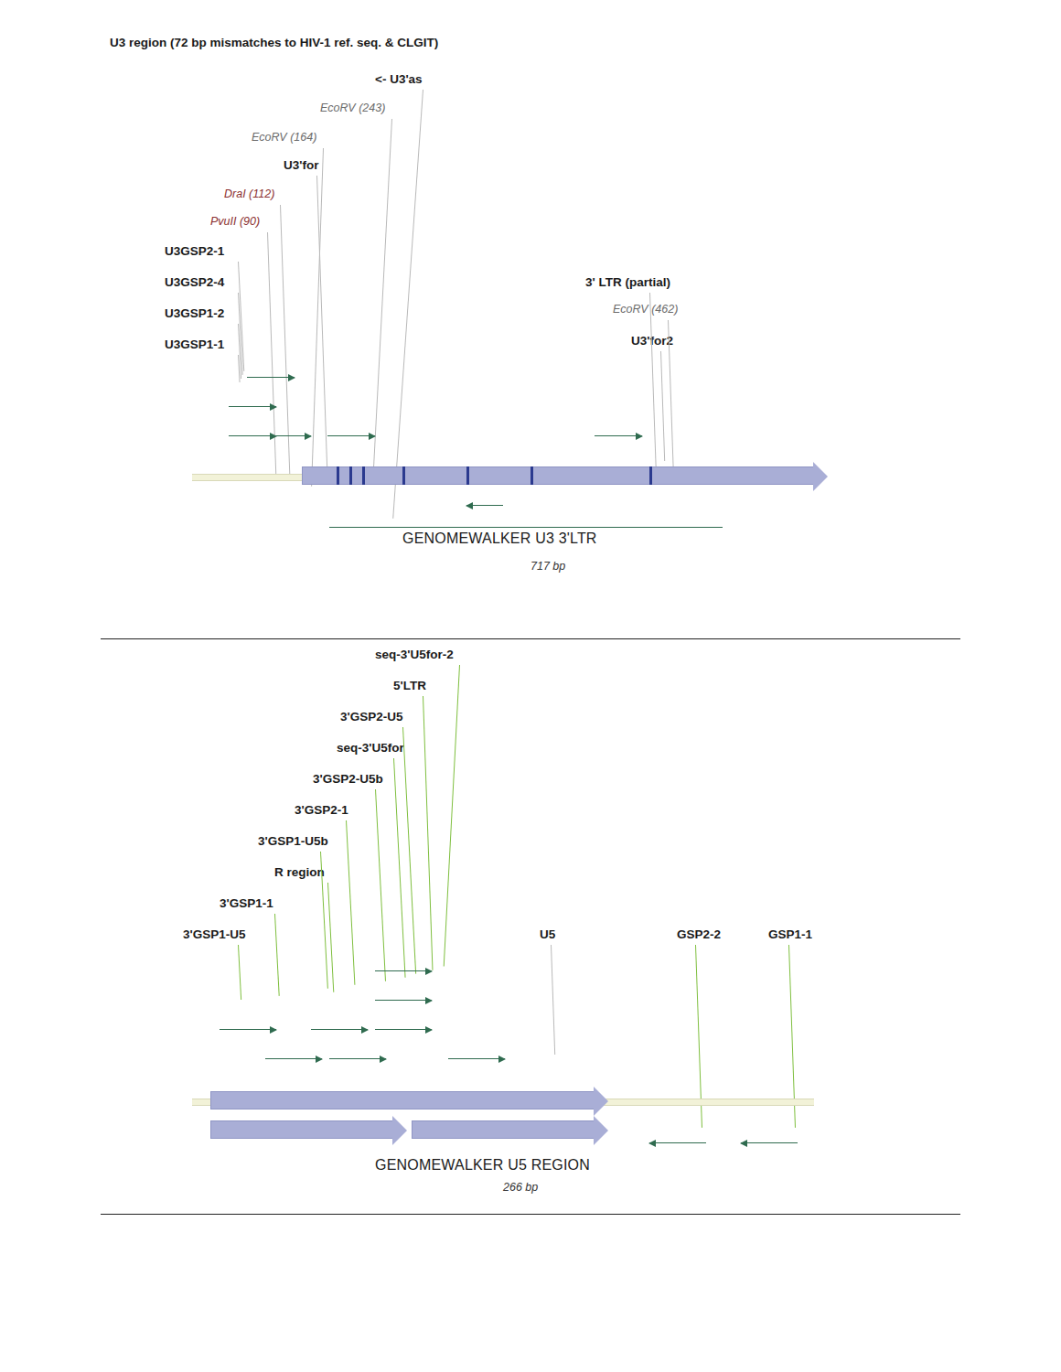U3 region (72 bp mismatches to HIV-1 ref. seq. & CLGIT)
<- U3'as
EcoRV (243)
EcoRV (164)
U3'for
DraI (112)
PvuII (90)
U3GSP2-1
U3GSP2-4
U3GSP1-2
U3GSP1-1
3' LTR (partial)
EcoRV (462)
U3'for2
GENOMEWALKER U3 3'LTR
717 bp
seq-3'U5for-2
5'LTR
3'GSP2-U5
seq-3'U5for
3'GSP2-U5b
3'GSP2-1
3'GSP1-U5b
R region
3'GSP1-1
3'GSP1-U5
U5
GSP2-2
GSP1-1
GENOMEWALKER U5 REGION
266 bp